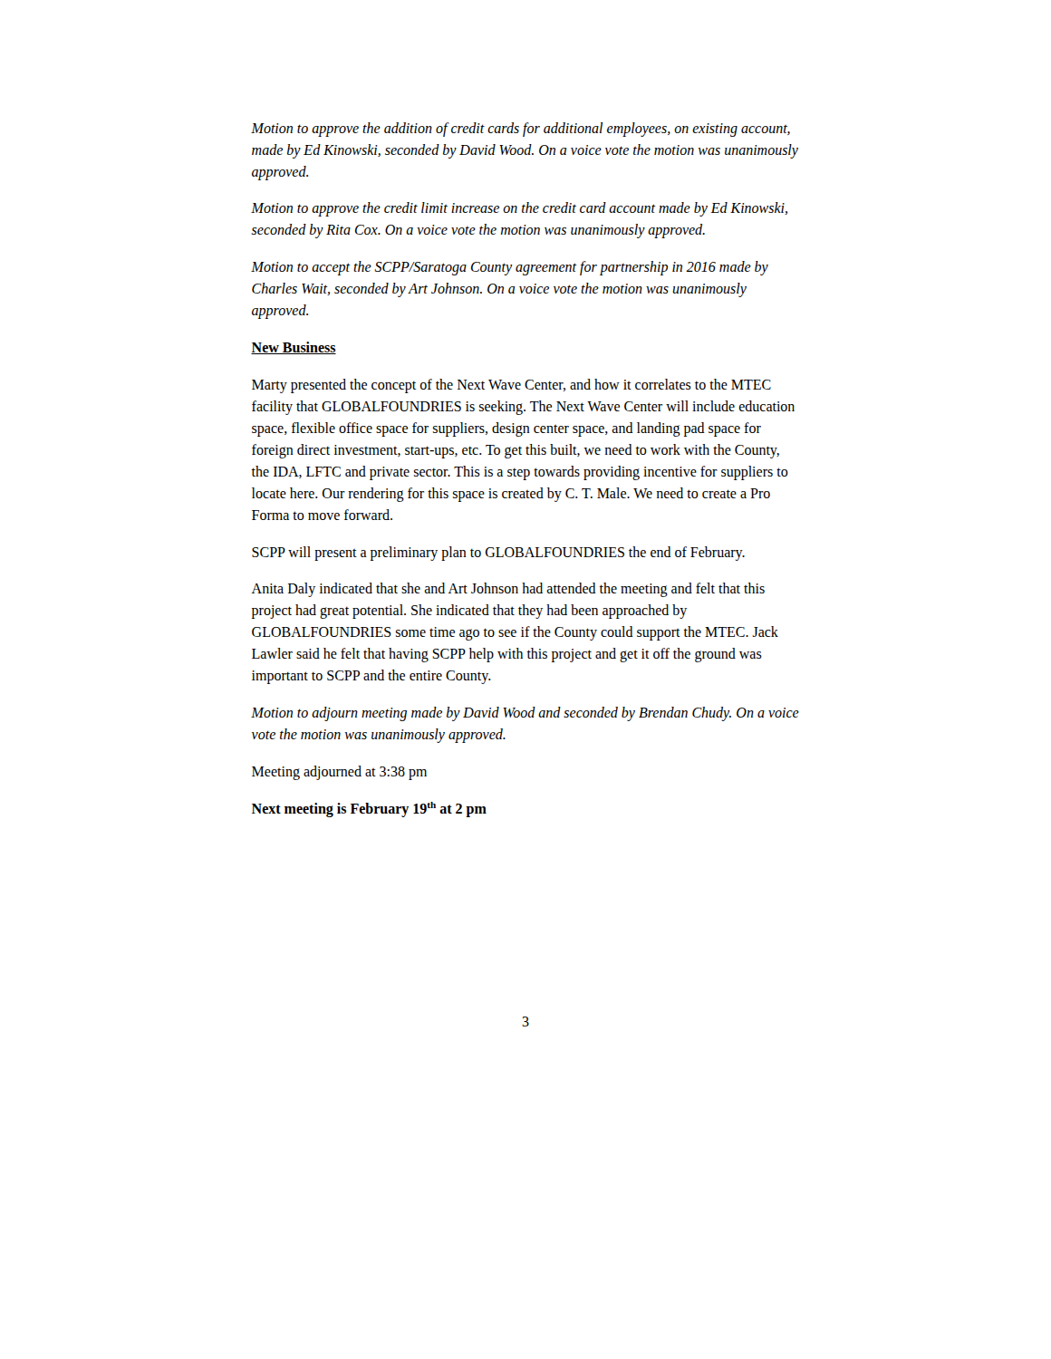Motion to approve the addition of credit cards for additional employees, on existing account, made by Ed Kinowski, seconded by David Wood. On a voice vote the motion was unanimously approved.
Motion to approve the credit limit increase on the credit card account made by Ed Kinowski, seconded by Rita Cox. On a voice vote the motion was unanimously approved.
Motion to accept the SCPP/Saratoga County agreement for partnership in 2016 made by Charles Wait, seconded by Art Johnson. On a voice vote the motion was unanimously approved.
New Business
Marty presented the concept of the Next Wave Center, and how it correlates to the MTEC facility that GLOBALFOUNDRIES is seeking. The Next Wave Center will include education space, flexible office space for suppliers, design center space, and landing pad space for foreign direct investment, start-ups, etc. To get this built, we need to work with the County, the IDA, LFTC and private sector. This is a step towards providing incentive for suppliers to locate here. Our rendering for this space is created by C. T. Male. We need to create a Pro Forma to move forward.
SCPP will present a preliminary plan to GLOBALFOUNDRIES the end of February.
Anita Daly indicated that she and Art Johnson had attended the meeting and felt that this project had great potential. She indicated that they had been approached by GLOBALFOUNDRIES some time ago to see if the County could support the MTEC. Jack Lawler said he felt that having SCPP help with this project and get it off the ground was important to SCPP and the entire County.
Motion to adjourn meeting made by David Wood and seconded by Brendan Chudy. On a voice vote the motion was unanimously approved.
Meeting adjourned at 3:38 pm
Next meeting is February 19th at 2 pm
3